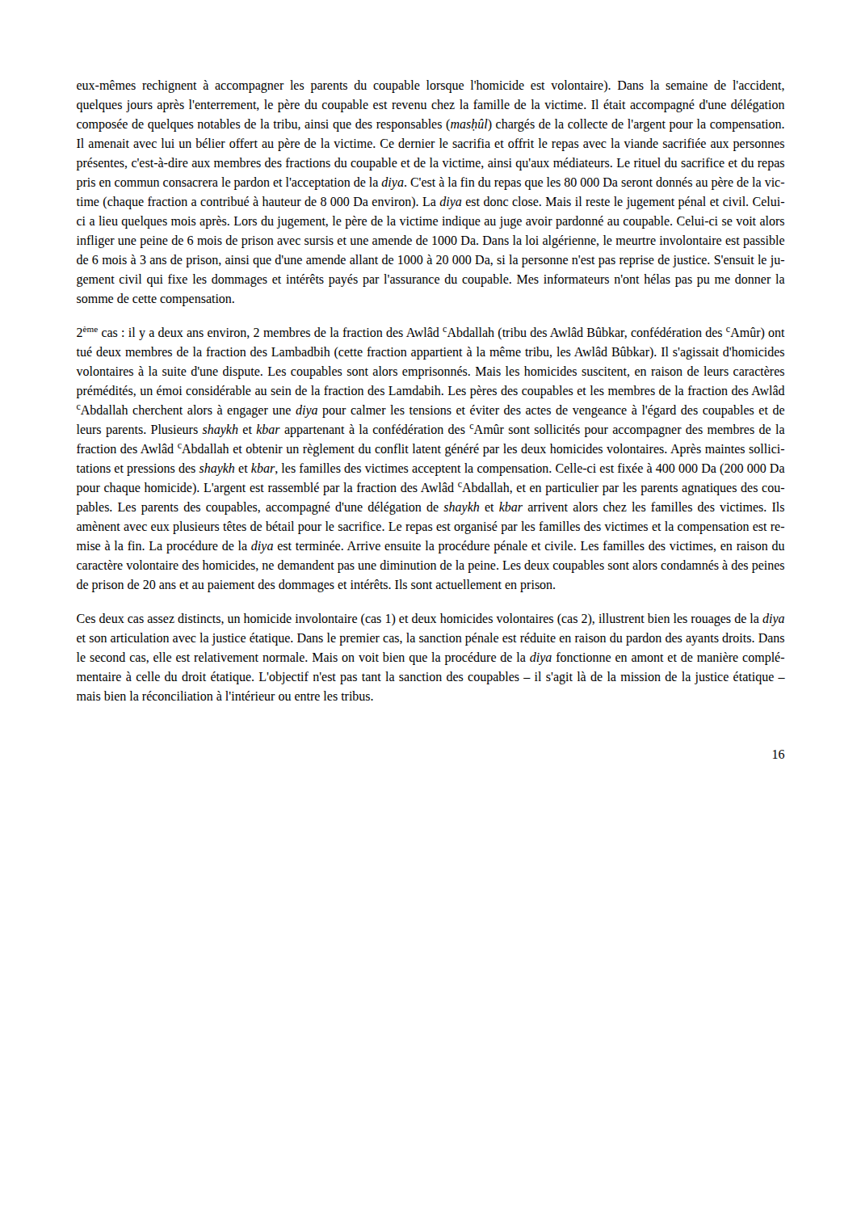eux-mêmes rechignent à accompagner les parents du coupable lorsque l'homicide est volontaire). Dans la semaine de l'accident, quelques jours après l'enterrement, le père du coupable est revenu chez la famille de la victime. Il était accompagné d'une délégation composée de quelques notables de la tribu, ainsi que des responsables (masḥûl) chargés de la collecte de l'argent pour la compensation. Il amenait avec lui un bélier offert au père de la victime. Ce dernier le sacrifia et offrit le repas avec la viande sacrifiée aux personnes présentes, c'est-à-dire aux membres des fractions du coupable et de la victime, ainsi qu'aux médiateurs. Le rituel du sacrifice et du repas pris en commun consacrera le pardon et l'acceptation de la diya. C'est à la fin du repas que les 80 000 Da seront donnés au père de la victime (chaque fraction a contribué à hauteur de 8 000 Da environ). La diya est donc close. Mais il reste le jugement pénal et civil. Celui-ci a lieu quelques mois après. Lors du jugement, le père de la victime indique au juge avoir pardonné au coupable. Celui-ci se voit alors infliger une peine de 6 mois de prison avec sursis et une amende de 1000 Da. Dans la loi algérienne, le meurtre involontaire est passible de 6 mois à 3 ans de prison, ainsi que d'une amende allant de 1000 à 20 000 Da, si la personne n'est pas reprise de justice. S'ensuit le jugement civil qui fixe les dommages et intérêts payés par l'assurance du coupable. Mes informateurs n'ont hélas pas pu me donner la somme de cette compensation.
2ème cas : il y a deux ans environ, 2 membres de la fraction des Awlâd c Abdallah (tribu des Awlâd Bûbkar, confédération des c Amûr) ont tué deux membres de la fraction des Lambadbih (cette fraction appartient à la même tribu, les Awlâd Bûbkar). Il s'agissait d'homicides volontaires à la suite d'une dispute. Les coupables sont alors emprisonnés. Mais les homicides suscitent, en raison de leurs caractères prémédités, un émoi considérable au sein de la fraction des Lamdabih. Les pères des coupables et les membres de la fraction des Awlâd c Abdallah cherchent alors à engager une diya pour calmer les tensions et éviter des actes de vengeance à l'égard des coupables et de leurs parents. Plusieurs shaykh et kbar appartenant à la confédération des c Amûr sont sollicités pour accompagner des membres de la fraction des Awlâd c Abdallah et obtenir un règlement du conflit latent généré par les deux homicides volontaires. Après maintes sollicitations et pressions des shaykh et kbar, les familles des victimes acceptent la compensation. Celle-ci est fixée à 400 000 Da (200 000 Da pour chaque homicide). L'argent est rassemblé par la fraction des Awlâd c Abdallah, et en particulier par les parents agnatiques des coupables. Les parents des coupables, accompagné d'une délégation de shaykh et kbar arrivent alors chez les familles des victimes. Ils amènent avec eux plusieurs têtes de bétail pour le sacrifice. Le repas est organisé par les familles des victimes et la compensation est remise à la fin. La procédure de la diya est terminée. Arrive ensuite la procédure pénale et civile. Les familles des victimes, en raison du caractère volontaire des homicides, ne demandent pas une diminution de la peine. Les deux coupables sont alors condamnés à des peines de prison de 20 ans et au paiement des dommages et intérêts. Ils sont actuellement en prison.
Ces deux cas assez distincts, un homicide involontaire (cas 1) et deux homicides volontaires (cas 2), illustrent bien les rouages de la diya et son articulation avec la justice étatique. Dans le premier cas, la sanction pénale est réduite en raison du pardon des ayants droits. Dans le second cas, elle est relativement normale. Mais on voit bien que la procédure de la diya fonctionne en amont et de manière complémentaire à celle du droit étatique. L'objectif n'est pas tant la sanction des coupables – il s'agit là de la mission de la justice étatique – mais bien la réconciliation à l'intérieur ou entre les tribus.
16